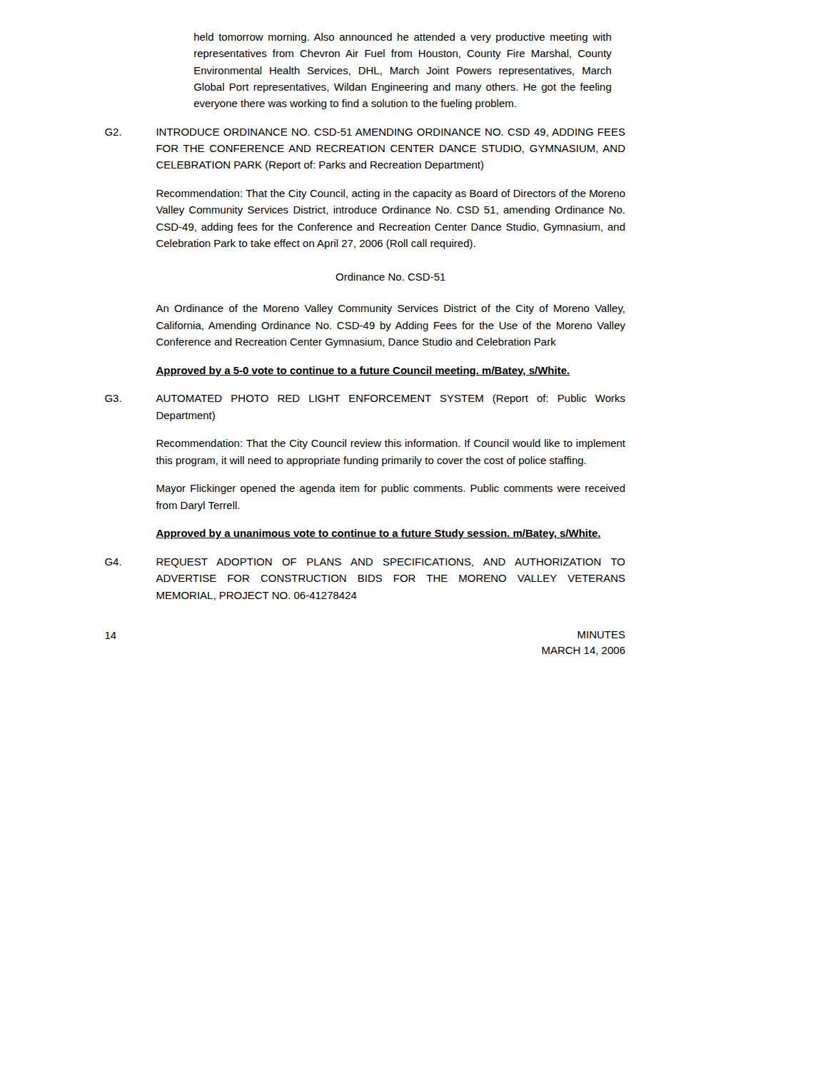held tomorrow morning. Also announced he attended a very productive meeting with representatives from Chevron Air Fuel from Houston, County Fire Marshal, County Environmental Health Services, DHL, March Joint Powers representatives, March Global Port representatives, Wildan Engineering and many others. He got the feeling everyone there was working to find a solution to the fueling problem.
G2.
INTRODUCE ORDINANCE NO. CSD-51 AMENDING ORDINANCE NO. CSD 49, ADDING FEES FOR THE CONFERENCE AND RECREATION CENTER DANCE STUDIO, GYMNASIUM, AND CELEBRATION PARK (Report of: Parks and Recreation Department)
Recommendation: That the City Council, acting in the capacity as Board of Directors of the Moreno Valley Community Services District, introduce Ordinance No. CSD 51, amending Ordinance No. CSD-49, adding fees for the Conference and Recreation Center Dance Studio, Gymnasium, and Celebration Park to take effect on April 27, 2006 (Roll call required).
Ordinance No. CSD-51
An Ordinance of the Moreno Valley Community Services District of the City of Moreno Valley, California, Amending Ordinance No. CSD-49 by Adding Fees for the Use of the Moreno Valley Conference and Recreation Center Gymnasium, Dance Studio and Celebration Park
Approved by a 5-0 vote to continue to a future Council meeting. m/Batey, s/White.
G3.
AUTOMATED PHOTO RED LIGHT ENFORCEMENT SYSTEM (Report of: Public Works Department)
Recommendation: That the City Council review this information. If Council would like to implement this program, it will need to appropriate funding primarily to cover the cost of police staffing.
Mayor Flickinger opened the agenda item for public comments. Public comments were received from Daryl Terrell.
Approved by a unanimous vote to continue to a future Study session. m/Batey, s/White.
G4.
REQUEST ADOPTION OF PLANS AND SPECIFICATIONS, AND AUTHORIZATION TO ADVERTISE FOR CONSTRUCTION BIDS FOR THE MORENO VALLEY VETERANS MEMORIAL, PROJECT NO. 06-41278424
14
MINUTES
MARCH 14, 2006